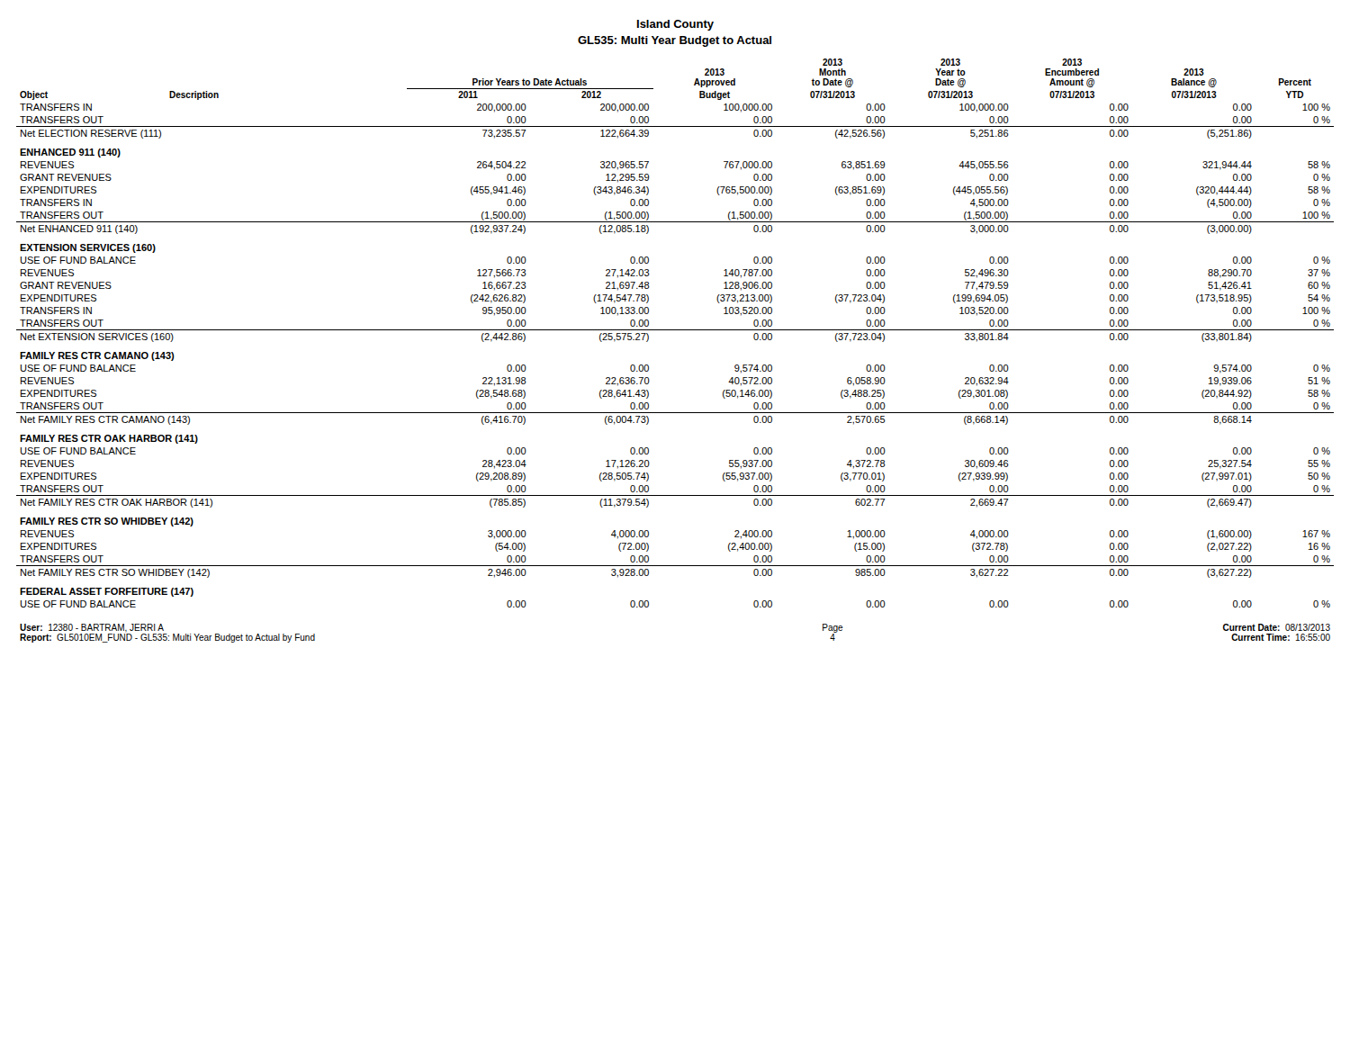Island County
GL535: Multi Year Budget to Actual
| | Prior Years to Date Actuals | 2013 Approved | 2013 Month to Date @ | 2013 Year to Date @ | 2013 Encumbered Amount @ | 2013 Balance @ | Percent |
| --- | --- | --- | --- | --- | --- | --- | --- |
| Object | Description | 2011 | 2012 | Budget | 07/31/2013 | 07/31/2013 | 07/31/2013 | 07/31/2013 | YTD |
| TRANSFERS IN | 200,000.00 | 200,000.00 | 100,000.00 | 0.00 | 100,000.00 | 0.00 | 0.00 | 100 % |
| TRANSFERS OUT | 0.00 | 0.00 | 0.00 | 0.00 | 0.00 | 0.00 | 0.00 | 0 % |
| Net ELECTION RESERVE (111) | 73,235.57 | 122,664.39 | 0.00 | (42,526.56) | 5,251.86 | 0.00 | (5,251.86) | |
| ENHANCED 911 (140) |
| REVENUES | 264,504.22 | 320,965.57 | 767,000.00 | 63,851.69 | 445,055.56 | 0.00 | 321,944.44 | 58 % |
| GRANT REVENUES | 0.00 | 12,295.59 | 0.00 | 0.00 | 0.00 | 0.00 | 0.00 | 0 % |
| EXPENDITURES | (455,941.46) | (343,846.34) | (765,500.00) | (63,851.69) | (445,055.56) | 0.00 | (320,444.44) | 58 % |
| TRANSFERS IN | 0.00 | 0.00 | 0.00 | 0.00 | 4,500.00 | 0.00 | (4,500.00) | 0 % |
| TRANSFERS OUT | (1,500.00) | (1,500.00) | (1,500.00) | 0.00 | (1,500.00) | 0.00 | 0.00 | 100 % |
| Net ENHANCED 911 (140) | (192,937.24) | (12,085.18) | 0.00 | 0.00 | 3,000.00 | 0.00 | (3,000.00) | |
| EXTENSION SERVICES (160) |
| USE OF FUND BALANCE | 0.00 | 0.00 | 0.00 | 0.00 | 0.00 | 0.00 | 0.00 | 0 % |
| REVENUES | 127,566.73 | 27,142.03 | 140,787.00 | 0.00 | 52,496.30 | 0.00 | 88,290.70 | 37 % |
| GRANT REVENUES | 16,667.23 | 21,697.48 | 128,906.00 | 0.00 | 77,479.59 | 0.00 | 51,426.41 | 60 % |
| EXPENDITURES | (242,626.82) | (174,547.78) | (373,213.00) | (37,723.04) | (199,694.05) | 0.00 | (173,518.95) | 54 % |
| TRANSFERS IN | 95,950.00 | 100,133.00 | 103,520.00 | 0.00 | 103,520.00 | 0.00 | 0.00 | 100 % |
| TRANSFERS OUT | 0.00 | 0.00 | 0.00 | 0.00 | 0.00 | 0.00 | 0.00 | 0 % |
| Net EXTENSION SERVICES (160) | (2,442.86) | (25,575.27) | 0.00 | (37,723.04) | 33,801.84 | 0.00 | (33,801.84) | |
| FAMILY RES CTR CAMANO (143) |
| USE OF FUND BALANCE | 0.00 | 0.00 | 9,574.00 | 0.00 | 0.00 | 0.00 | 9,574.00 | 0 % |
| REVENUES | 22,131.98 | 22,636.70 | 40,572.00 | 6,058.90 | 20,632.94 | 0.00 | 19,939.06 | 51 % |
| EXPENDITURES | (28,548.68) | (28,641.43) | (50,146.00) | (3,488.25) | (29,301.08) | 0.00 | (20,844.92) | 58 % |
| TRANSFERS OUT | 0.00 | 0.00 | 0.00 | 0.00 | 0.00 | 0.00 | 0.00 | 0 % |
| Net FAMILY RES CTR CAMANO (143) | (6,416.70) | (6,004.73) | 0.00 | 2,570.65 | (8,668.14) | 0.00 | 8,668.14 | |
| FAMILY RES CTR OAK HARBOR (141) |
| USE OF FUND BALANCE | 0.00 | 0.00 | 0.00 | 0.00 | 0.00 | 0.00 | 0.00 | 0 % |
| REVENUES | 28,423.04 | 17,126.20 | 55,937.00 | 4,372.78 | 30,609.46 | 0.00 | 25,327.54 | 55 % |
| EXPENDITURES | (29,208.89) | (28,505.74) | (55,937.00) | (3,770.01) | (27,939.99) | 0.00 | (27,997.01) | 50 % |
| TRANSFERS OUT | 0.00 | 0.00 | 0.00 | 0.00 | 0.00 | 0.00 | 0.00 | 0 % |
| Net FAMILY RES CTR OAK HARBOR (141) | (785.85) | (11,379.54) | 0.00 | 602.77 | 2,669.47 | 0.00 | (2,669.47) | |
| FAMILY RES CTR SO WHIDBEY (142) |
| REVENUES | 3,000.00 | 4,000.00 | 2,400.00 | 1,000.00 | 4,000.00 | 0.00 | (1,600.00) | 167 % |
| EXPENDITURES | (54.00) | (72.00) | (2,400.00) | (15.00) | (372.78) | 0.00 | (2,027.22) | 16 % |
| TRANSFERS OUT | 0.00 | 0.00 | 0.00 | 0.00 | 0.00 | 0.00 | 0.00 | 0 % |
| Net FAMILY RES CTR SO WHIDBEY (142) | 2,946.00 | 3,928.00 | 0.00 | 985.00 | 3,627.22 | 0.00 | (3,627.22) | |
| FEDERAL ASSET FORFEITURE (147) |
| USE OF FUND BALANCE | 0.00 | 0.00 | 0.00 | 0.00 | 0.00 | 0.00 | 0.00 | 0 % |
| User: 12380 - BARTRAM, JERRI A Report: GL5010EM_FUND - GL535: Multi Year Budget to Actual by Fund | Page 4 | Current Date: 08/13/2013 Current Time: 16:55:00 |